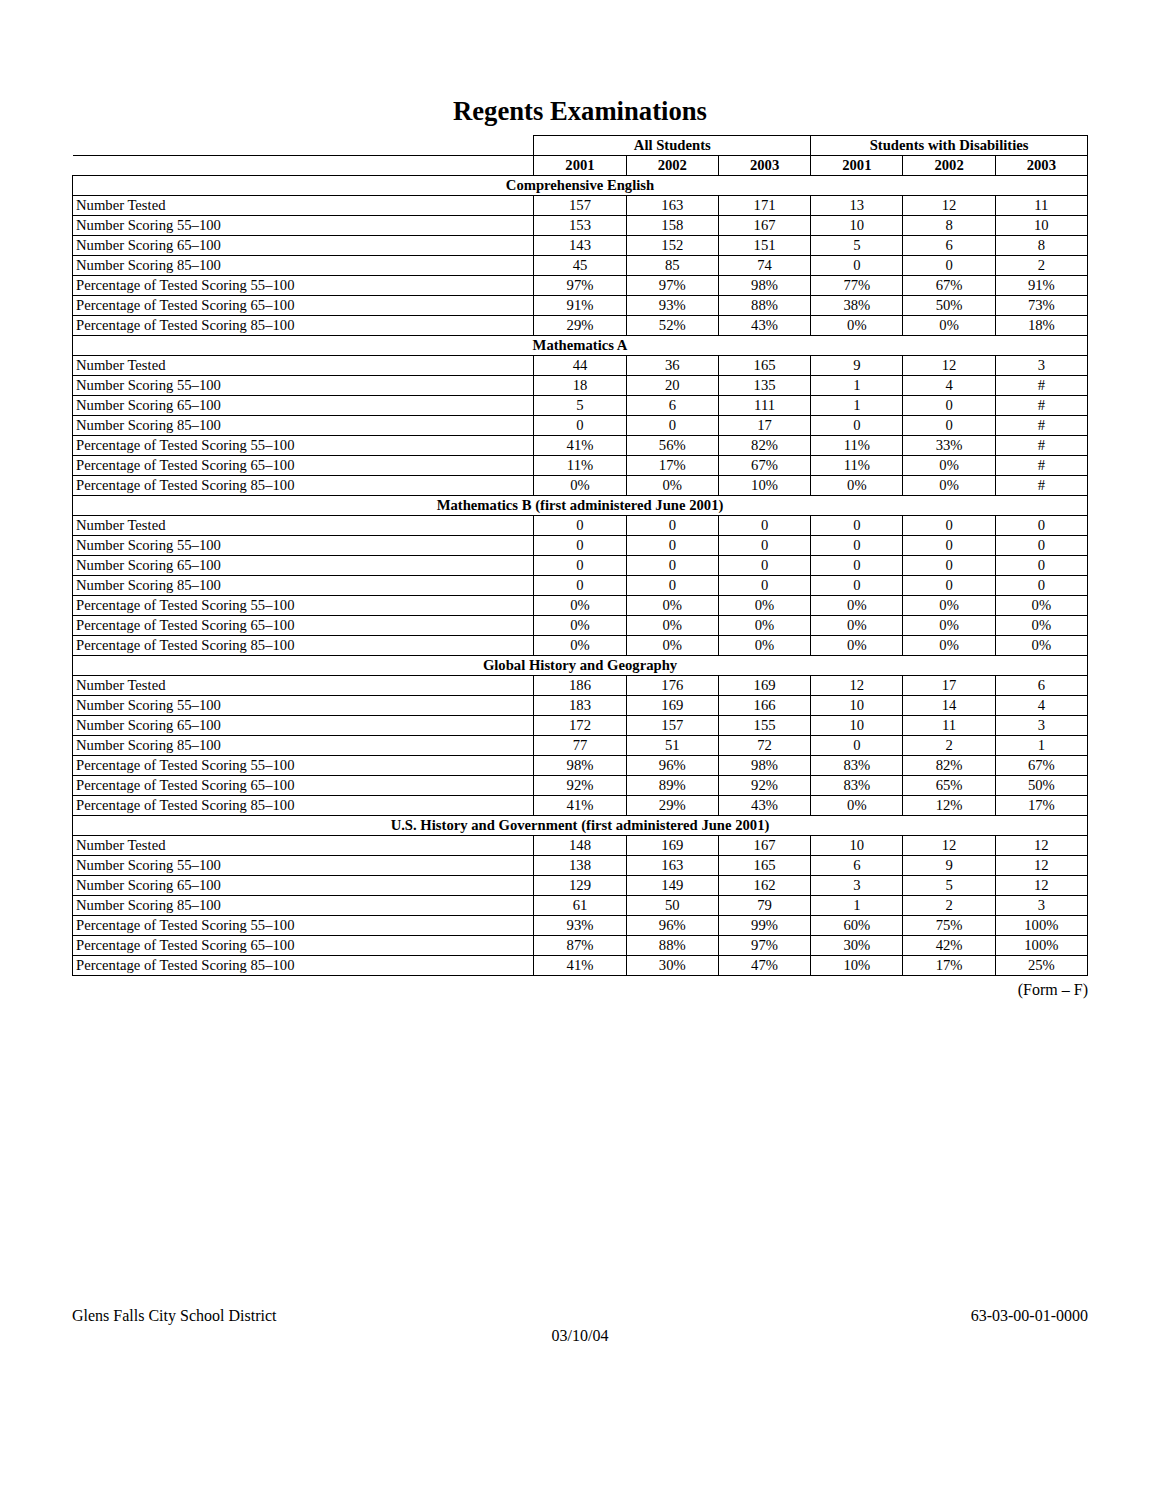Regents Examinations
| | All Students | Students with Disabilities |
| | 2001 | 2002 | 2003 | 2001 | 2002 | 2003 |
| Comprehensive English |
| Number Tested | 157 | 163 | 171 | 13 | 12 | 11 |
| Number Scoring 55–100 | 153 | 158 | 167 | 10 | 8 | 10 |
| Number Scoring 65–100 | 143 | 152 | 151 | 5 | 6 | 8 |
| Number Scoring 85–100 | 45 | 85 | 74 | 0 | 0 | 2 |
| Percentage of Tested Scoring 55–100 | 97% | 97% | 98% | 77% | 67% | 91% |
| Percentage of Tested Scoring 65–100 | 91% | 93% | 88% | 38% | 50% | 73% |
| Percentage of Tested Scoring 85–100 | 29% | 52% | 43% | 0% | 0% | 18% |
| Mathematics A |
| Number Tested | 44 | 36 | 165 | 9 | 12 | 3 |
| Number Scoring 55–100 | 18 | 20 | 135 | 1 | 4 | # |
| Number Scoring 65–100 | 5 | 6 | 111 | 1 | 0 | # |
| Number Scoring 85–100 | 0 | 0 | 17 | 0 | 0 | # |
| Percentage of Tested Scoring 55–100 | 41% | 56% | 82% | 11% | 33% | # |
| Percentage of Tested Scoring 65–100 | 11% | 17% | 67% | 11% | 0% | # |
| Percentage of Tested Scoring 85–100 | 0% | 0% | 10% | 0% | 0% | # |
| Mathematics B (first administered June 2001) |
| Number Tested | 0 | 0 | 0 | 0 | 0 | 0 |
| Number Scoring 55–100 | 0 | 0 | 0 | 0 | 0 | 0 |
| Number Scoring 65–100 | 0 | 0 | 0 | 0 | 0 | 0 |
| Number Scoring 85–100 | 0 | 0 | 0 | 0 | 0 | 0 |
| Percentage of Tested Scoring 55–100 | 0% | 0% | 0% | 0% | 0% | 0% |
| Percentage of Tested Scoring 65–100 | 0% | 0% | 0% | 0% | 0% | 0% |
| Percentage of Tested Scoring 85–100 | 0% | 0% | 0% | 0% | 0% | 0% |
| Global History and Geography |
| Number Tested | 186 | 176 | 169 | 12 | 17 | 6 |
| Number Scoring 55–100 | 183 | 169 | 166 | 10 | 14 | 4 |
| Number Scoring 65–100 | 172 | 157 | 155 | 10 | 11 | 3 |
| Number Scoring 85–100 | 77 | 51 | 72 | 0 | 2 | 1 |
| Percentage of Tested Scoring 55–100 | 98% | 96% | 98% | 83% | 82% | 67% |
| Percentage of Tested Scoring 65–100 | 92% | 89% | 92% | 83% | 65% | 50% |
| Percentage of Tested Scoring 85–100 | 41% | 29% | 43% | 0% | 12% | 17% |
| U.S. History and Government (first administered June 2001) |
| Number Tested | 148 | 169 | 167 | 10 | 12 | 12 |
| Number Scoring 55–100 | 138 | 163 | 165 | 6 | 9 | 12 |
| Number Scoring 65–100 | 129 | 149 | 162 | 3 | 5 | 12 |
| Number Scoring 85–100 | 61 | 50 | 79 | 1 | 2 | 3 |
| Percentage of Tested Scoring 55–100 | 93% | 96% | 99% | 60% | 75% | 100% |
| Percentage of Tested Scoring 65–100 | 87% | 88% | 97% | 30% | 42% | 100% |
| Percentage of Tested Scoring 85–100 | 41% | 30% | 47% | 10% | 17% | 25% |
(Form – F)
Glens Falls City School District 63-03-00-01-0000
03/10/04